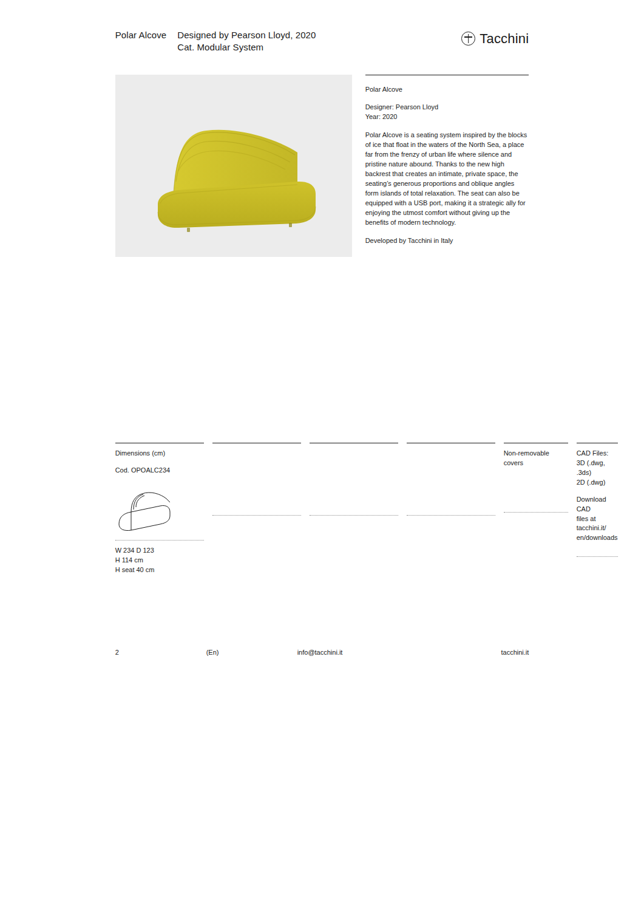Polar Alcove
Designed by Pearson Lloyd, 2020
Cat. Modular System
Tacchini
Polar Alcove
Designer: Pearson Lloyd Year: 2020
Polar Alcove is a seating system inspired by the blocks of ice that float in the waters of the North Sea, a place far from the frenzy of urban life where silence and pristine nature abound. Thanks to the new high backrest that creates an intimate, private space, the seating’s generous proportions and oblique angles form islands of total relaxation. The seat can also be equipped with a USB port, making it a strategic ally for enjoying the utmost comfort without giving up the benefits of modern technology.
Developed by Tacchini in Italy
Dimensions (cm)
Cod. OPOALC234
W 234 D 123 H 114 cm H seat 40 cm
Non-removable covers
CAD Files: 3D (.dwg, .3ds) 2D (.dwg)
Download CAD files at tacchini.it/ en/downloads
2
(En)
info@tacchini.it
tacchini.it